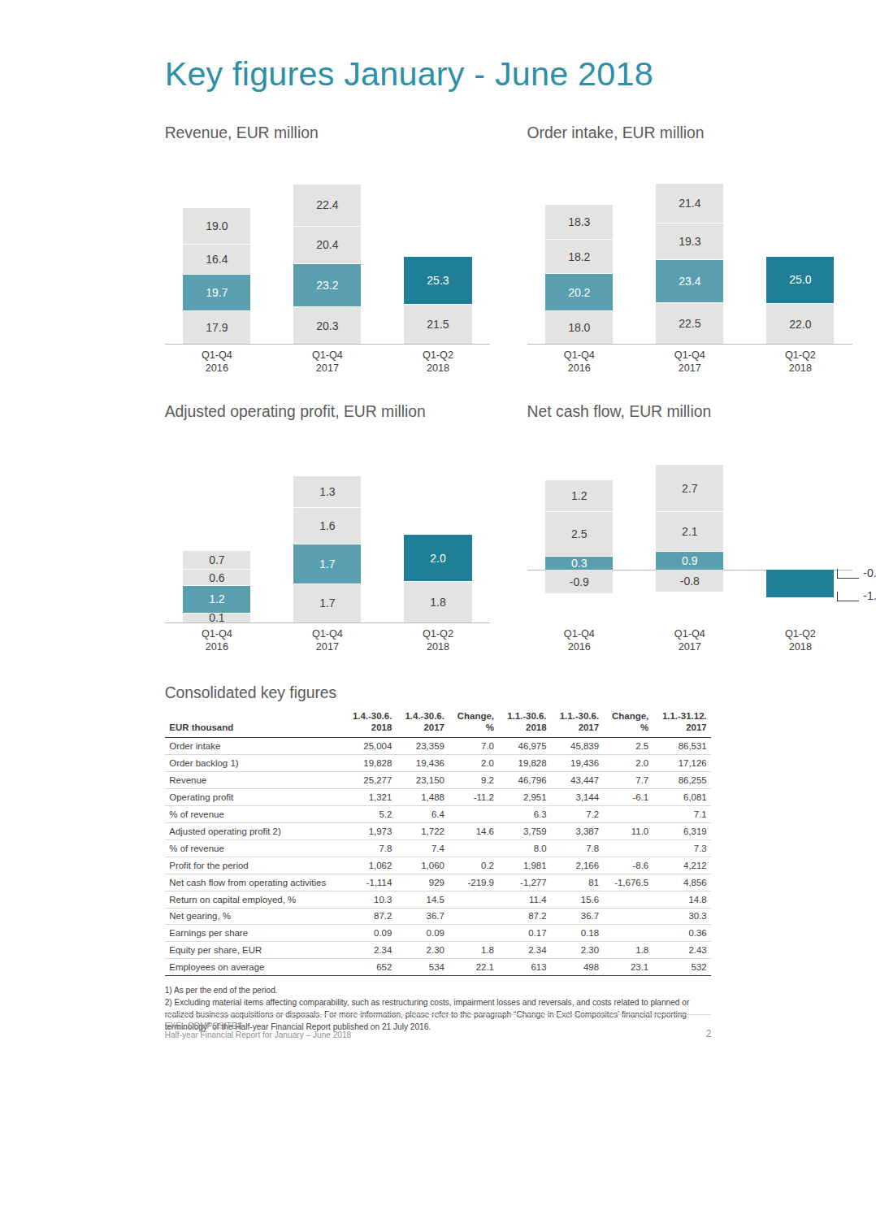Key figures January - June 2018
Revenue, EUR million
19.0
16.4
19.7
17.9
22.4
20.4
23.2
20.3
25.3
21.5
Q1-Q4
2016
Q1-Q4
2017
Q1-Q2
2018
Order intake, EUR million
18.3
18.2
20.2
18.0
21.4
19.3
23.4
22.5
25.0
22.0
Q1-Q4
2016
Q1-Q4
2017
Q1-Q2
2018
Adjusted operating profit, EUR million
0.7
0.6
1.2
0.1
1.3
1.6
1.7
1.7
2.0
1.8
Q1-Q4
2016
Q1-Q4
2017
Q1-Q2
2018
Net cash flow, EUR million
1.2
2.5
0.3
-0.9
2.7
2.1
0.9
-0.8
-0.2
-1.1
Q1-Q4
2016
Q1-Q4
2017
Q1-Q2
2018
Consolidated key figures
| EUR thousand | 1.4.-30.6. 2018 | 1.4.-30.6. 2017 | Change, % | 1.1.-30.6. 2018 | 1.1.-30.6. 2017 | Change, % | 1.1.-31.12. 2017 |
| --- | --- | --- | --- | --- | --- | --- | --- |
| Order intake | 25,004 | 23,359 | 7.0 | 46,975 | 45,839 | 2.5 | 86,531 |
| Order backlog 1) | 19,828 | 19,436 | 2.0 | 19,828 | 19,436 | 2.0 | 17,126 |
| Revenue | 25,277 | 23,150 | 9.2 | 46,796 | 43,447 | 7.7 | 86,255 |
| Operating profit | 1,321 | 1,488 | -11.2 | 2,951 | 3,144 | -6.1 | 6,081 |
| % of revenue | 5.2 | 6.4 | | 6.3 | 7.2 | | 7.1 |
| Adjusted operating profit 2) | 1,973 | 1,722 | 14.6 | 3,759 | 3,387 | 11.0 | 6,319 |
| % of revenue | 7.8 | 7.4 | | 8.0 | 7.8 | | 7.3 |
| Profit for the period | 1,062 | 1,060 | 0.2 | 1,981 | 2,166 | -8.6 | 4,212 |
| Net cash flow from operating activities | -1,114 | 929 | -219.9 | -1,277 | 81 | -1,676.5 | 4,856 |
| Return on capital employed, % | 10.3 | 14.5 | | 11.4 | 15.6 | | 14.8 |
| Net gearing, % | 87.2 | 36.7 | | 87.2 | 36.7 | | 30.3 |
| Earnings per share | 0.09 | 0.09 | | 0.17 | 0.18 | | 0.36 |
| Equity per share, EUR | 2.34 | 2.30 | 1.8 | 2.34 | 2.30 | 1.8 | 2.43 |
| Employees on average | 652 | 534 | 22.1 | 613 | 498 | 23.1 | 532 |
1) As per the end of the period.
2) Excluding material items affecting comparability, such as restructuring costs, impairment losses and reversals, and costs related to planned or realized business acquisitions or disposals. For more information, please refer to the paragraph “Change in Exel Composites’ financial reporting terminology” of the Half-year Financial Report published on 21 July 2016.
EXEL COMPOSITES
Half-year Financial Report for January – June 2018
2